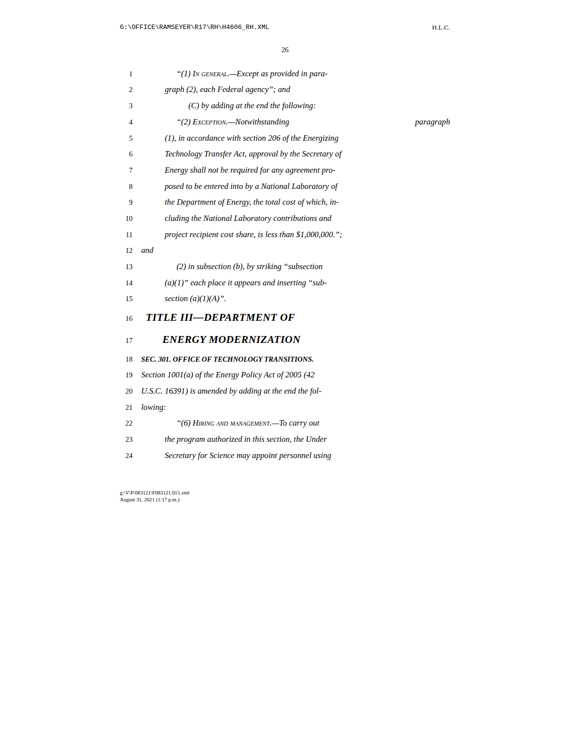G:\OFFICE\RAMSEYER\R17\RH\H4606_RH.XML H.L.C.
26
1 “(1) In general.—Except as provided in para-
2 graph (2), each Federal agency”; and
3 (C) by adding at the end the following:
4 “(2) Exception.—Notwithstanding paragraph
5 (1), in accordance with section 206 of the Energizing
6 Technology Transfer Act, approval by the Secretary of
7 Energy shall not be required for any agreement pro-
8 posed to be entered into by a National Laboratory of
9 the Department of Energy, the total cost of which, in-
10 cluding the National Laboratory contributions and
11 project recipient cost share, is less than $1,000,000.”;
12 and
13 (2) in subsection (b), by striking “subsection
14 (a)(1)” each place it appears and inserting “sub-
15 section (a)(1)(A)”.
16 TITLE III—DEPARTMENT OF
17 ENERGY MODERNIZATION
18 SEC. 301. OFFICE OF TECHNOLOGY TRANSITIONS.
19 Section 1001(a) of the Energy Policy Act of 2005 (42
20 U.S.C. 16391) is amended by adding at the end the fol-
21 lowing:
22 “(6) Hiring and management.—To carry out
23 the program authorized in this section, the Under
24 Secretary for Science may appoint personnel using
g:\V\F\083121\F083121.015.xml
August 31, 2021 (1:17 p.m.)